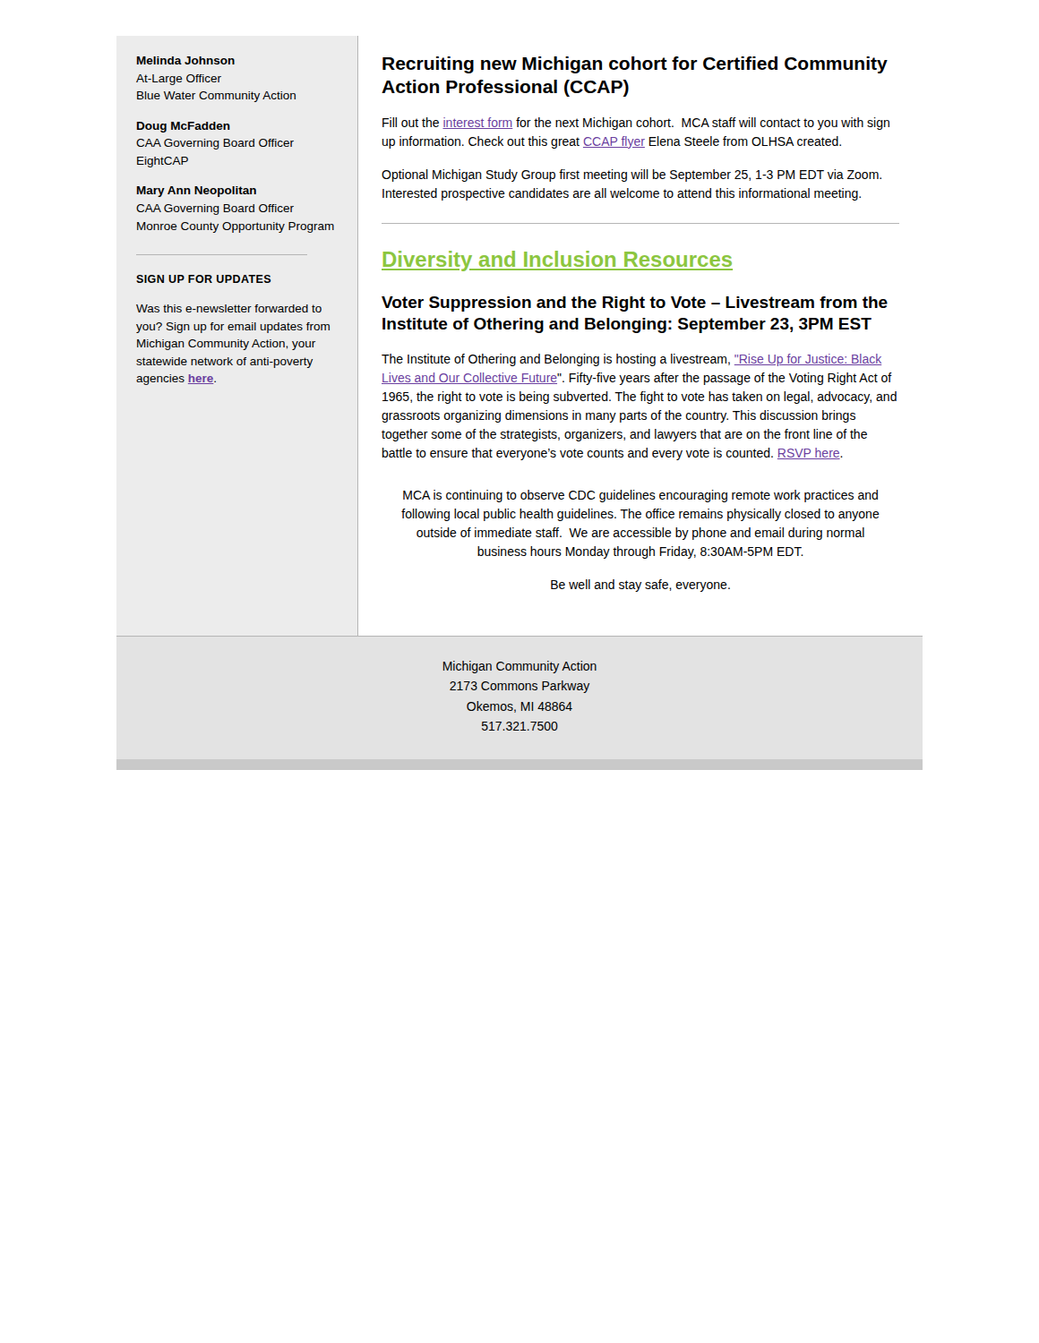Melinda Johnson
At-Large Officer
Blue Water Community Action
Doug McFadden
CAA Governing Board Officer
EightCAP
Mary Ann Neopolitan
CAA Governing Board Officer
Monroe County Opportunity Program
SIGN UP FOR UPDATES
Was this e-newsletter forwarded to you? Sign up for email updates from Michigan Community Action, your statewide network of anti-poverty agencies here.
Recruiting new Michigan cohort for Certified Community Action Professional (CCAP)
Fill out the interest form for the next Michigan cohort. MCA staff will contact to you with sign up information. Check out this great CCAP flyer Elena Steele from OLHSA created.
Optional Michigan Study Group first meeting will be September 25, 1-3 PM EDT via Zoom. Interested prospective candidates are all welcome to attend this informational meeting.
Diversity and Inclusion Resources
Voter Suppression and the Right to Vote – Livestream from the Institute of Othering and Belonging: September 23, 3PM EST
The Institute of Othering and Belonging is hosting a livestream, "Rise Up for Justice: Black Lives and Our Collective Future". Fifty-five years after the passage of the Voting Right Act of 1965, the right to vote is being subverted. The fight to vote has taken on legal, advocacy, and grassroots organizing dimensions in many parts of the country. This discussion brings together some of the strategists, organizers, and lawyers that are on the front line of the battle to ensure that everyone’s vote counts and every vote is counted. RSVP here.
MCA is continuing to observe CDC guidelines encouraging remote work practices and following local public health guidelines. The office remains physically closed to anyone outside of immediate staff. We are accessible by phone and email during normal business hours Monday through Friday, 8:30AM-5PM EDT.
Be well and stay safe, everyone.
Michigan Community Action
2173 Commons Parkway
Okemos, MI 48864
517.321.7500